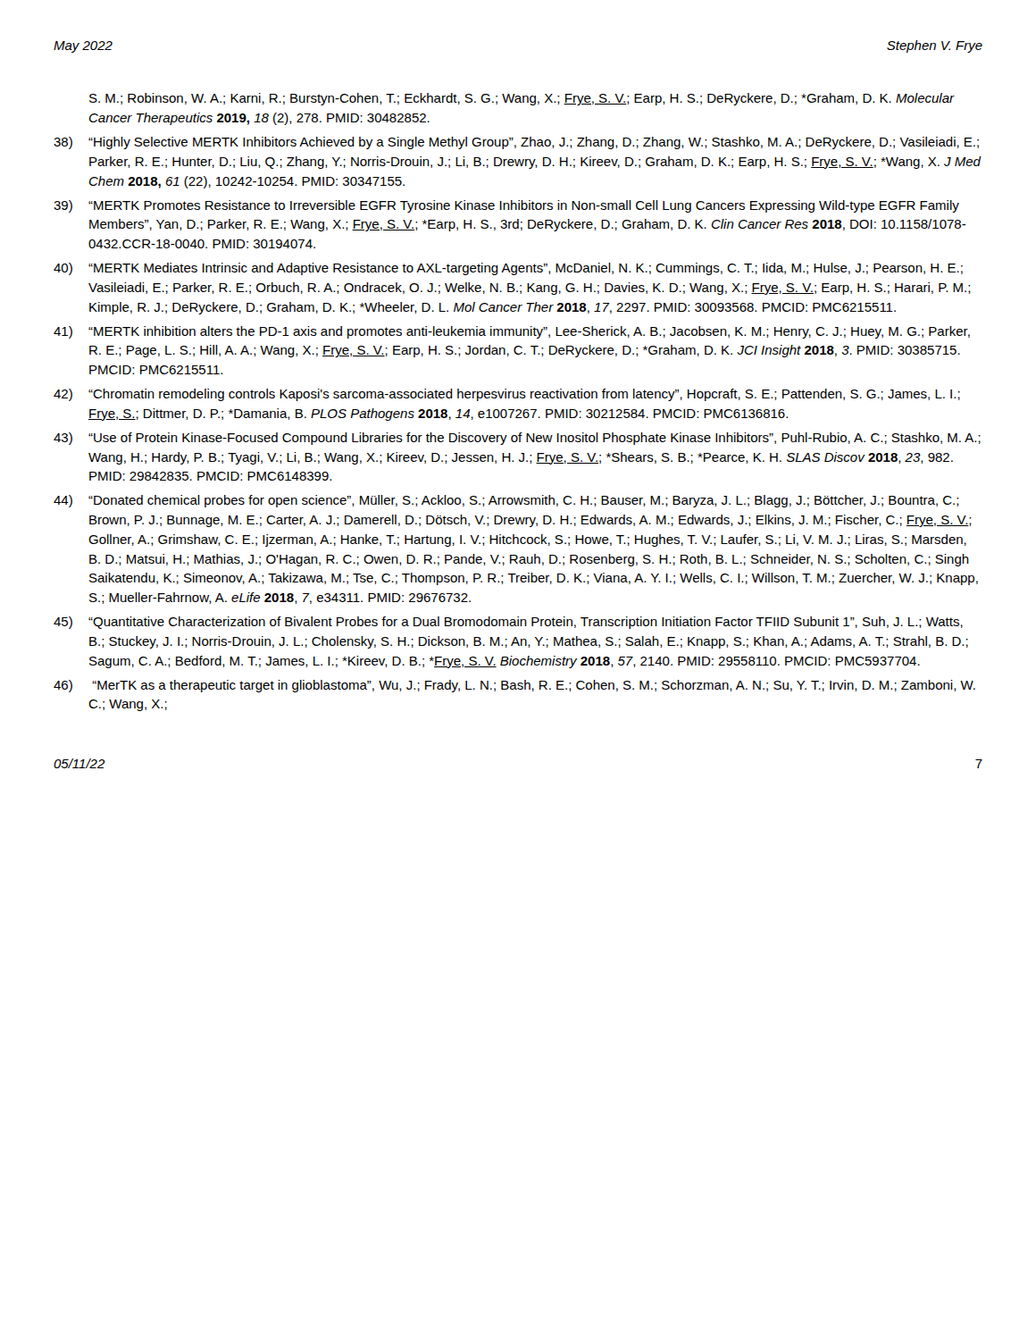May 2022 Stephen V. Frye
S. M.; Robinson, W. A.; Karni, R.; Burstyn-Cohen, T.; Eckhardt, S. G.; Wang, X.; Frye, S. V.; Earp, H. S.; DeRyckere, D.; *Graham, D. K. Molecular Cancer Therapeutics 2019, 18 (2), 278. PMID: 30482852.
38)“Highly Selective MERTK Inhibitors Achieved by a Single Methyl Group”, Zhao, J.; Zhang, D.; Zhang, W.; Stashko, M. A.; DeRyckere, D.; Vasileiadi, E.; Parker, R. E.; Hunter, D.; Liu, Q.; Zhang, Y.; Norris-Drouin, J.; Li, B.; Drewry, D. H.; Kireev, D.; Graham, D. K.; Earp, H. S.; Frye, S. V.; *Wang, X. J Med Chem 2018, 61 (22), 10242-10254. PMID: 30347155.
39)“MERTK Promotes Resistance to Irreversible EGFR Tyrosine Kinase Inhibitors in Non-small Cell Lung Cancers Expressing Wild-type EGFR Family Members”, Yan, D.; Parker, R. E.; Wang, X.; Frye, S. V.; *Earp, H. S., 3rd; DeRyckere, D.; Graham, D. K. Clin Cancer Res 2018, DOI: 10.1158/1078-0432.CCR-18-0040. PMID: 30194074.
40)“MERTK Mediates Intrinsic and Adaptive Resistance to AXL-targeting Agents”, McDaniel, N. K.; Cummings, C. T.; Iida, M.; Hulse, J.; Pearson, H. E.; Vasileiadi, E.; Parker, R. E.; Orbuch, R. A.; Ondracek, O. J.; Welke, N. B.; Kang, G. H.; Davies, K. D.; Wang, X.; Frye, S. V.; Earp, H. S.; Harari, P. M.; Kimple, R. J.; DeRyckere, D.; Graham, D. K.; *Wheeler, D. L. Mol Cancer Ther 2018, 17, 2297. PMID: 30093568. PMCID: PMC6215511.
41)“MERTK inhibition alters the PD-1 axis and promotes anti-leukemia immunity”, Lee-Sherick, A. B.; Jacobsen, K. M.; Henry, C. J.; Huey, M. G.; Parker, R. E.; Page, L. S.; Hill, A. A.; Wang, X.; Frye, S. V.; Earp, H. S.; Jordan, C. T.; DeRyckere, D.; *Graham, D. K. JCI Insight 2018, 3. PMID: 30385715. PMCID: PMC6215511.
42)“Chromatin remodeling controls Kaposi's sarcoma-associated herpesvirus reactivation from latency”, Hopcraft, S. E.; Pattenden, S. G.; James, L. I.; Frye, S.; Dittmer, D. P.; *Damania, B. PLOS Pathogens 2018, 14, e1007267. PMID: 30212584. PMCID: PMC6136816.
43)“Use of Protein Kinase-Focused Compound Libraries for the Discovery of New Inositol Phosphate Kinase Inhibitors”, Puhl-Rubio, A. C.; Stashko, M. A.; Wang, H.; Hardy, P. B.; Tyagi, V.; Li, B.; Wang, X.; Kireev, D.; Jessen, H. J.; Frye, S. V.; *Shears, S. B.; *Pearce, K. H. SLAS Discov 2018, 23, 982. PMID: 29842835. PMCID: PMC6148399.
44)“Donated chemical probes for open science”, Müller, S.; Ackloo, S.; Arrowsmith, C. H.; Bauser, M.; Baryza, J. L.; Blagg, J.; Böttcher, J.; Bountra, C.; Brown, P. J.; Bunnage, M. E.; Carter, A. J.; Damerell, D.; Dötsch, V.; Drewry, D. H.; Edwards, A. M.; Edwards, J.; Elkins, J. M.; Fischer, C.; Frye, S. V.; Gollner, A.; Grimshaw, C. E.; Ijzerman, A.; Hanke, T.; Hartung, I. V.; Hitchcock, S.; Howe, T.; Hughes, T. V.; Laufer, S.; Li, V. M. J.; Liras, S.; Marsden, B. D.; Matsui, H.; Mathias, J.; O'Hagan, R. C.; Owen, D. R.; Pande, V.; Rauh, D.; Rosenberg, S. H.; Roth, B. L.; Schneider, N. S.; Scholten, C.; Singh Saikatendu, K.; Simeonov, A.; Takizawa, M.; Tse, C.; Thompson, P. R.; Treiber, D. K.; Viana, A. Y. I.; Wells, C. I.; Willson, T. M.; Zuercher, W. J.; Knapp, S.; Mueller-Fahrnow, A. eLife 2018, 7, e34311. PMID: 29676732.
45)“Quantitative Characterization of Bivalent Probes for a Dual Bromodomain Protein, Transcription Initiation Factor TFIID Subunit 1”, Suh, J. L.; Watts, B.; Stuckey, J. I.; Norris-Drouin, J. L.; Cholensky, S. H.; Dickson, B. M.; An, Y.; Mathea, S.; Salah, E.; Knapp, S.; Khan, A.; Adams, A. T.; Strahl, B. D.; Sagum, C. A.; Bedford, M. T.; James, L. I.; *Kireev, D. B.; *Frye, S. V. Biochemistry 2018, 57, 2140. PMID: 29558110. PMCID: PMC5937704.
46) “MerTK as a therapeutic target in glioblastoma”, Wu, J.; Frady, L. N.; Bash, R. E.; Cohen, S. M.; Schorzman, A. N.; Su, Y. T.; Irvin, D. M.; Zamboni, W. C.; Wang, X.;
05/11/22 7